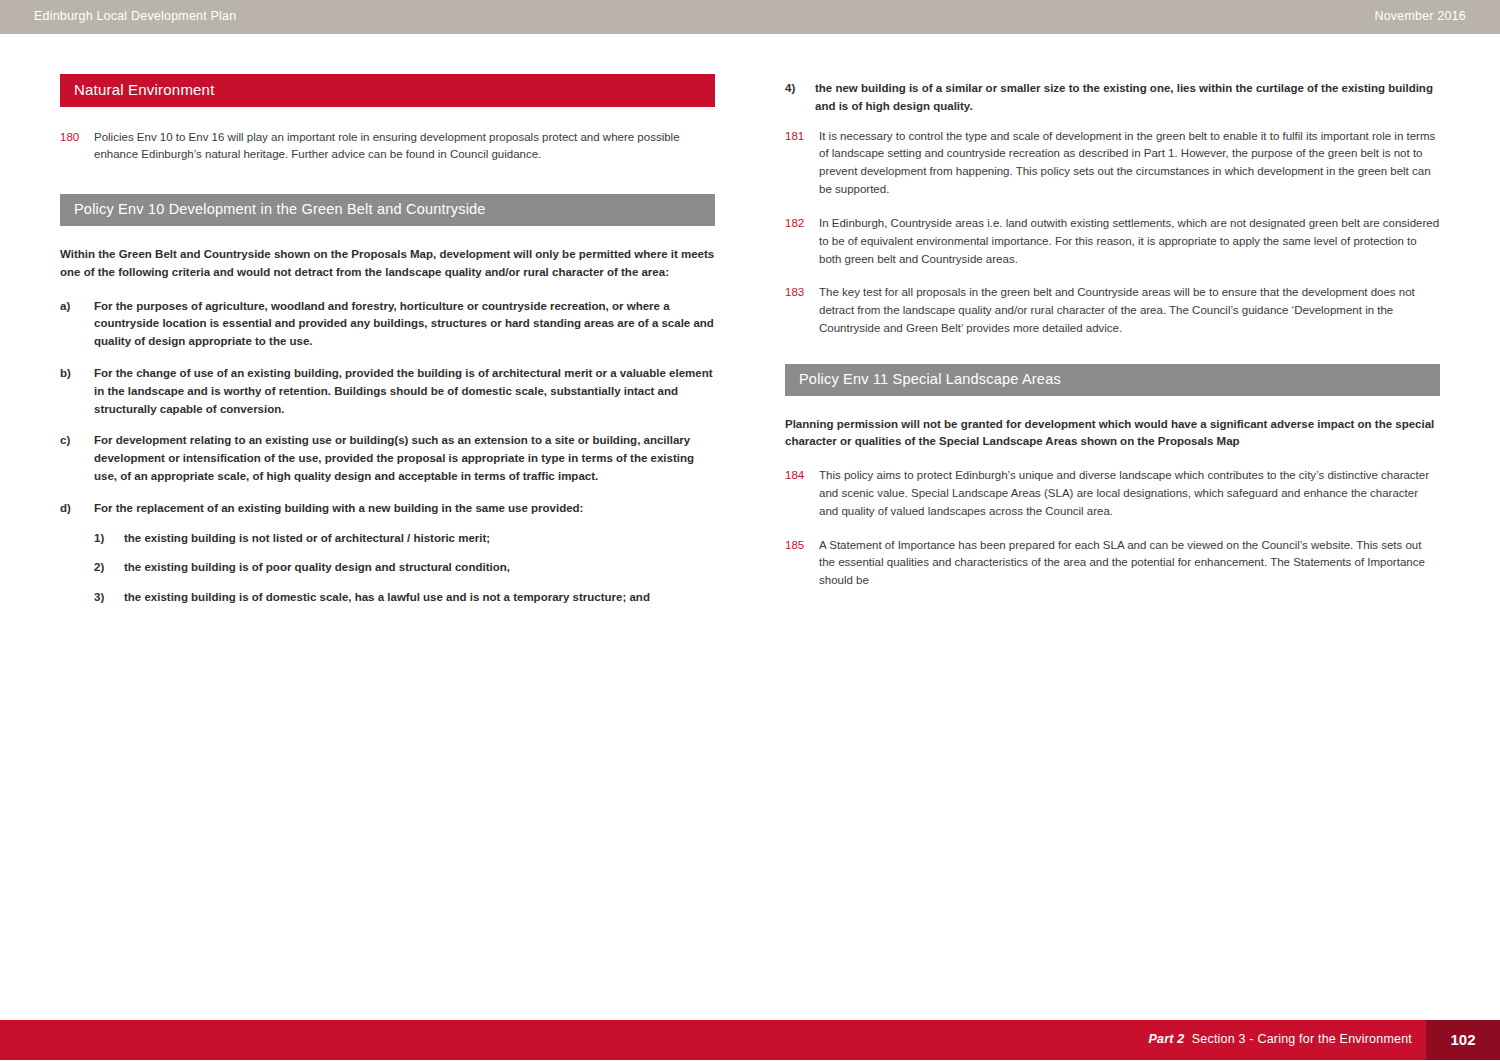Edinburgh Local Development Plan
November 2016
Natural Environment
180
Policies Env 10 to Env 16 will play an important role in ensuring development proposals protect and where possible enhance Edinburgh’s natural heritage. Further advice can be found in Council guidance.
Policy Env 10 Development in the Green Belt and Countryside
Within the Green Belt and Countryside shown on the Proposals Map, development will only be permitted where it meets one of the following criteria and would not detract from the landscape quality and/or rural character of the area:
a) For the purposes of agriculture, woodland and forestry, horticulture or countryside recreation, or where a countryside location is essential and provided any buildings, structures or hard standing areas are of a scale and quality of design appropriate to the use.
b) For the change of use of an existing building, provided the building is of architectural merit or a valuable element in the landscape and is worthy of retention. Buildings should be of domestic scale, substantially intact and structurally capable of conversion.
c) For development relating to an existing use or building(s) such as an extension to a site or building, ancillary development or intensification of the use, provided the proposal is appropriate in type in terms of the existing use, of an appropriate scale, of high quality design and acceptable in terms of traffic impact.
d) For the replacement of an existing building with a new building in the same use provided:
1) the existing building is not listed or of architectural / historic merit;
2) the existing building is of poor quality design and structural condition,
3) the existing building is of domestic scale, has a lawful use and is not a temporary structure; and
4) the new building is of a similar or smaller size to the existing one, lies within the curtilage of the existing building and is of high design quality.
181
It is necessary to control the type and scale of development in the green belt to enable it to fulfil its important role in terms of landscape setting and countryside recreation as described in Part 1. However, the purpose of the green belt is not to prevent development from happening. This policy sets out the circumstances in which development in the green belt can be supported.
182
In Edinburgh, Countryside areas i.e. land outwith existing settlements, which are not designated green belt are considered to be of equivalent environmental importance. For this reason, it is appropriate to apply the same level of protection to both green belt and Countryside areas.
183
The key test for all proposals in the green belt and Countryside areas will be to ensure that the development does not detract from the landscape quality and/or rural character of the area. The Council’s guidance ‘Development in the Countryside and Green Belt’ provides more detailed advice.
Policy Env 11 Special Landscape Areas
Planning permission will not be granted for development which would have a significant adverse impact on the special character or qualities of the Special Landscape Areas shown on the Proposals Map
184
This policy aims to protect Edinburgh’s unique and diverse landscape which contributes to the city’s distinctive character and scenic value. Special Landscape Areas (SLA) are local designations, which safeguard and enhance the character and quality of valued landscapes across the Council area.
185
A Statement of Importance has been prepared for each SLA and can be viewed on the Council’s website. This sets out the essential qualities and characteristics of the area and the potential for enhancement. The Statements of Importance should be
Part 2 Section 3 - Caring for the Environment
102